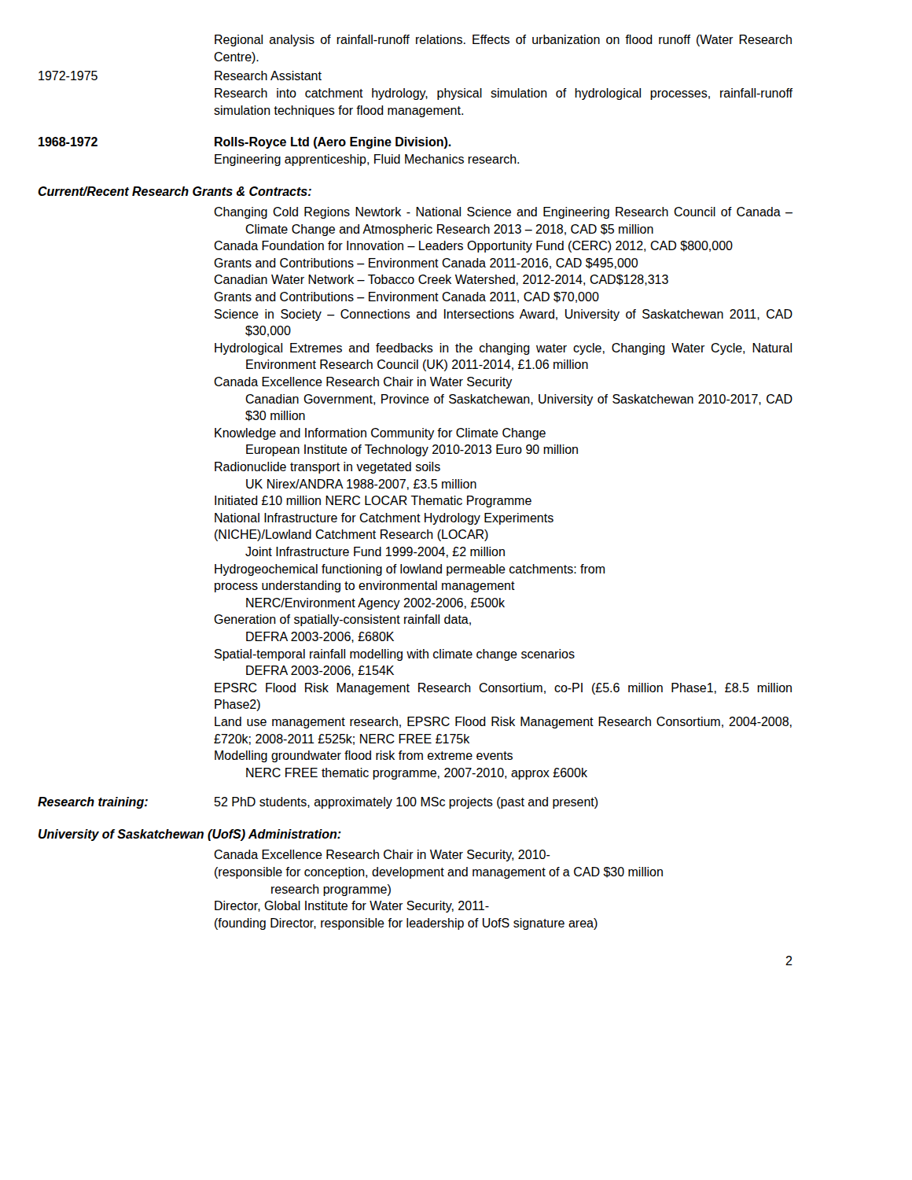Regional analysis of rainfall-runoff relations. Effects of urbanization on flood runoff (Water Research Centre).
1972-1975
Research Assistant
Research into catchment hydrology, physical simulation of hydrological processes, rainfall-runoff simulation techniques for flood management.
1968-1972
Rolls-Royce Ltd (Aero Engine Division).
Engineering apprenticeship, Fluid Mechanics research.
Current/Recent Research Grants & Contracts:
Changing Cold Regions Newtork - National Science and Engineering Research Council of Canada – Climate Change and Atmospheric Research 2013 – 2018, CAD $5 million
Canada Foundation for Innovation – Leaders Opportunity Fund (CERC) 2012, CAD $800,000
Grants and Contributions – Environment Canada 2011-2016, CAD $495,000
Canadian Water Network – Tobacco Creek Watershed, 2012-2014, CAD$128,313
Grants and Contributions – Environment Canada 2011, CAD $70,000
Science in Society – Connections and Intersections Award, University of Saskatchewan 2011, CAD $30,000
Hydrological Extremes and feedbacks in the changing water cycle, Changing Water Cycle, Natural Environment Research Council (UK) 2011-2014, £1.06 million
Canada Excellence Research Chair in Water Security
Canadian Government, Province of Saskatchewan, University of Saskatchewan 2010-2017, CAD $30 million
Knowledge and Information Community for Climate Change
European Institute of Technology 2010-2013 Euro 90 million
Radionuclide transport in vegetated soils
UK Nirex/ANDRA 1988-2007, £3.5 million
Initiated £10 million NERC LOCAR Thematic Programme
National Infrastructure for Catchment Hydrology Experiments
(NICHE)/Lowland Catchment Research (LOCAR)
Joint Infrastructure Fund 1999-2004, £2 million
Hydrogeochemical functioning of lowland permeable catchments: from
process understanding to environmental management
NERC/Environment Agency 2002-2006, £500k
Generation of spatially-consistent rainfall data,
DEFRA 2003-2006, £680K
Spatial-temporal rainfall modelling with climate change scenarios
DEFRA 2003-2006, £154K
EPSRC Flood Risk Management Research Consortium, co-PI (£5.6 million Phase1, £8.5 million Phase2)
Land use management research, EPSRC Flood Risk Management Research Consortium, 2004-2008, £720k; 2008-2011 £525k; NERC FREE £175k
Modelling groundwater flood risk from extreme events
NERC FREE thematic programme, 2007-2010, approx £600k
Research training:
52 PhD students, approximately 100 MSc projects (past and present)
University of Saskatchewan (UofS) Administration:
Canada Excellence Research Chair in Water Security, 2010-
(responsible for conception, development and management of a CAD $30 million
research programme)
Director, Global Institute for Water Security, 2011-
(founding Director, responsible for leadership of UofS signature area)
2